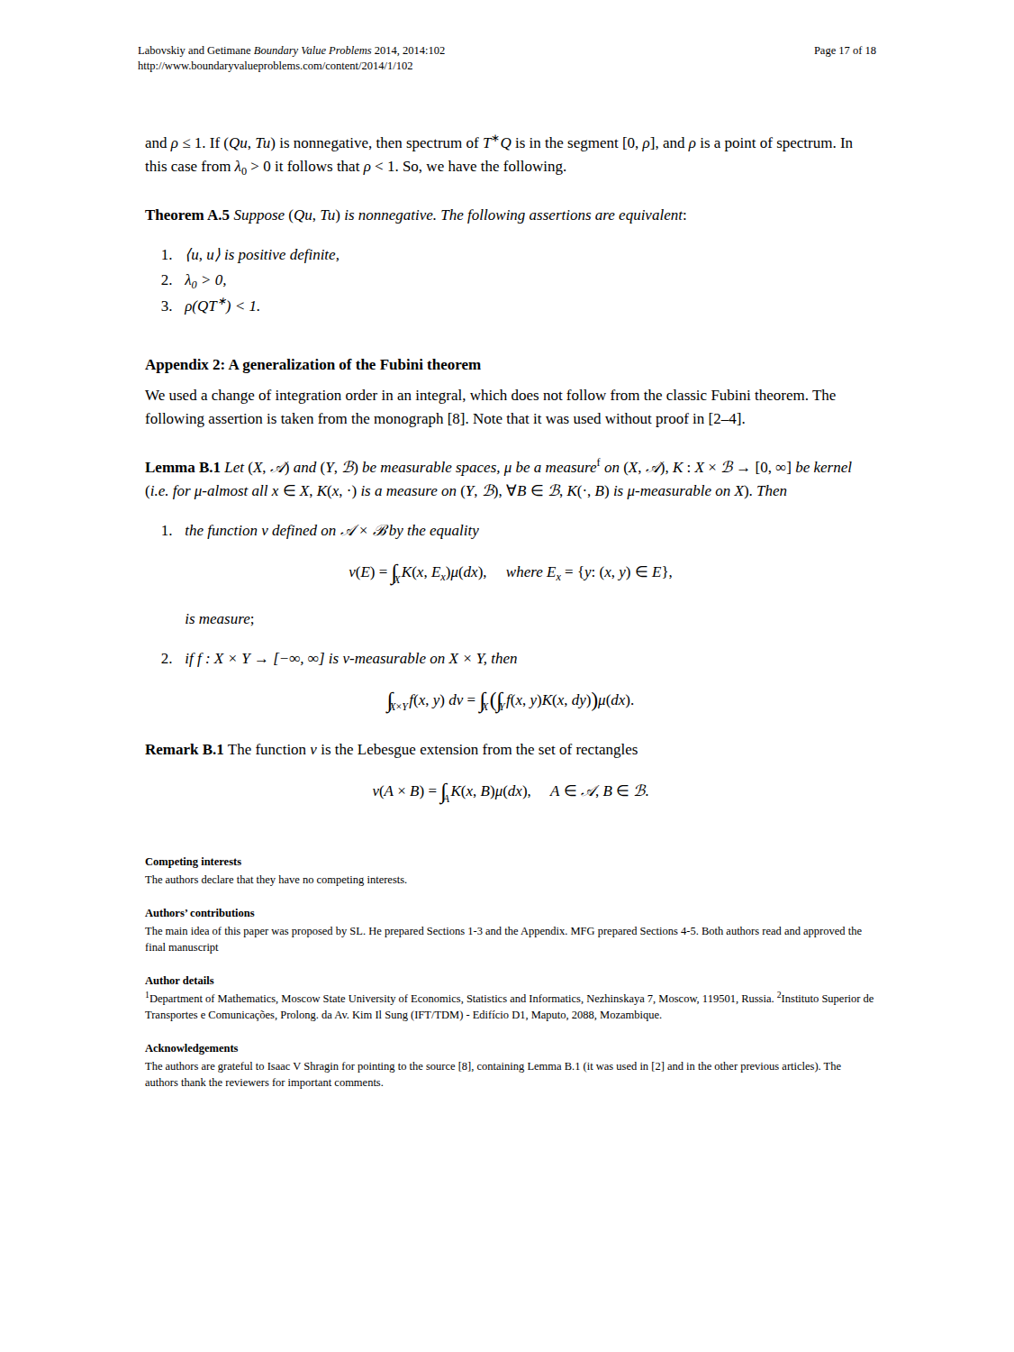Labovskiy and Getimane Boundary Value Problems 2014, 2014:102
http://www.boundaryvalueproblems.com/content/2014/1/102
Page 17 of 18
and ρ ≤ 1. If (Qu, Tu) is nonnegative, then spectrum of T∗Q is in the segment [0, ρ], and ρ is a point of spectrum. In this case from λ0 > 0 it follows that ρ < 1. So, we have the following.
Theorem A.5 Suppose (Qu, Tu) is nonnegative. The following assertions are equivalent:
1. ⟨u, u⟩ is positive definite,
2. λ0 > 0,
3. ρ(QT∗) < 1.
Appendix 2: A generalization of the Fubini theorem
We used a change of integration order in an integral, which does not follow from the classic Fubini theorem. The following assertion is taken from the monograph [8]. Note that it was used without proof in [2–4].
Lemma B.1 Let (X, 𝒜) and (Y, ℬ) be measurable spaces, μ be a measuref on (X, 𝒜), K : X × ℬ → [0, ∞] be kernel (i.e. for μ-almost all x ∈ X, K(x, ·) is a measure on (Y, ℬ), ∀B ∈ ℬ, K(·, B) is μ-measurable on X). Then
1. the function ν defined on 𝒜 × ℬ by the equality
ν(E) = ∫XK(x, Ex)μ(dx), where Ex = {y: (x, y) ∈ E},
is measure;
2. if f : X × Y → [−∞, ∞] is ν-measurable on X × Y, then
∫X×Y f(x, y) dν = ∫X(∫Yf(x, y)K(x, dy)) μ(dx).
Remark B.1 The function ν is the Lebesgue extension from the set of rectangles
ν(A × B) = ∫AK(x, B)μ(dx), A ∈ 𝒜, B ∈ ℬ.
Competing interests
The authors declare that they have no competing interests.
Authors’ contributions
The main idea of this paper was proposed by SL. He prepared Sections 1-3 and the Appendix. MFG prepared Sections 4-5. Both authors read and approved the final manuscript
Author details
1Department of Mathematics, Moscow State University of Economics, Statistics and Informatics, Nezhinskaya 7, Moscow, 119501, Russia. 2Instituto Superior de Transportes e Comunicações, Prolong. da Av. Kim Il Sung (IFT/TDM) - Edifício D1, Maputo, 2088, Mozambique.
Acknowledgements
The authors are grateful to Isaac V Shragin for pointing to the source [8], containing Lemma B.1 (it was used in [2] and in the other previous articles). The authors thank the reviewers for important comments.